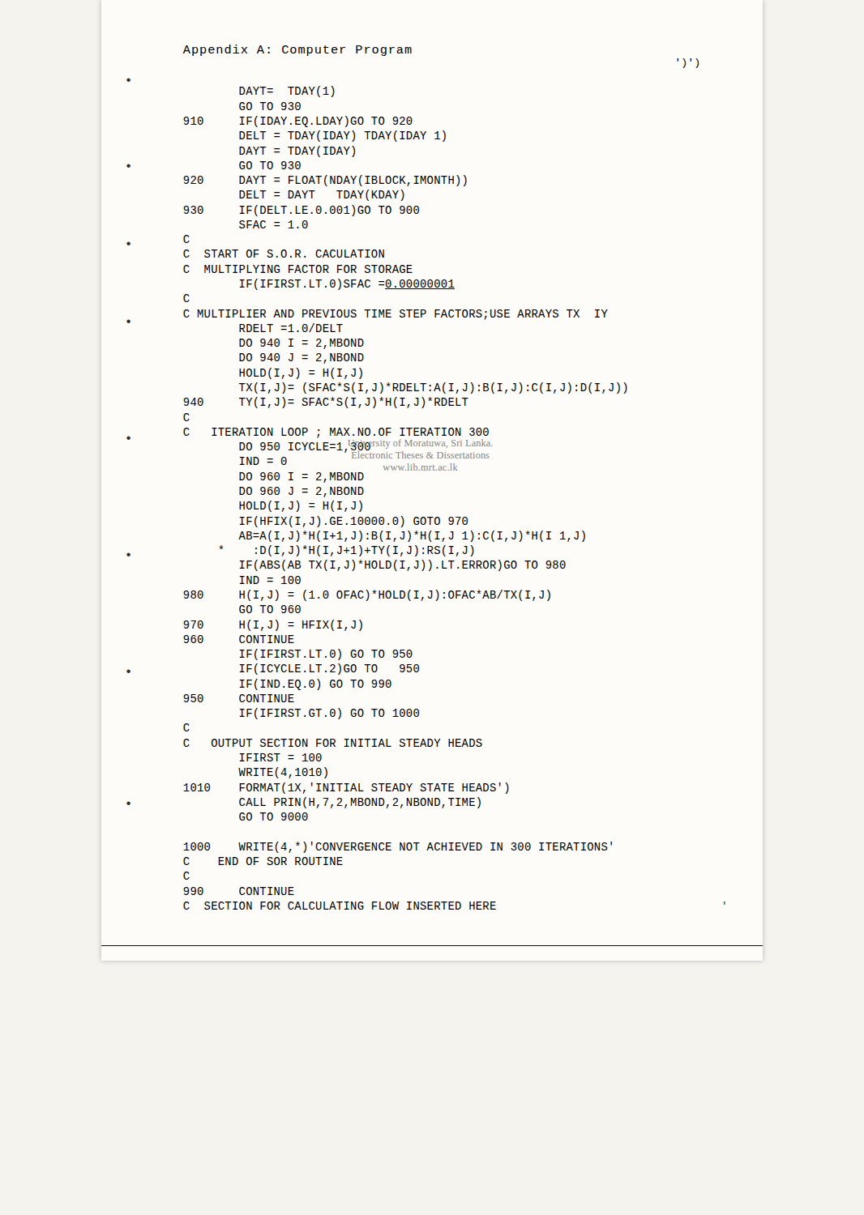• • • • • • • •
Appendix A: Computer Program ')')
        DAYT=  TDAY(1)
        GO TO 930
910     IF(IDAY.EQ.LDAY)GO TO 920
        DELT = TDAY(IDAY) TDAY(IDAY 1)
        DAYT = TDAY(IDAY)
        GO TO 930
920     DAYT = FLOAT(NDAY(IBLOCK,IMONTH))
        DELT = DAYT   TDAY(KDAY)
930     IF(DELT.LE.0.001)GO TO 900
        SFAC = 1.0
C
C  START OF S.O.R. CACULATION
C  MULTIPLYING FACTOR FOR STORAGE
        IF(IFIRST.LT.0)SFAC =0.00000001
C
C MULTIPLIER AND PREVIOUS TIME STEP FACTORS;USE ARRAYS TX  IY
        RDELT =1.0/DELT
        DO 940 I = 2,MBOND
        DO 940 J = 2,NBOND
        HOLD(I,J) = H(I,J)
        TX(I,J)= (SFAC*S(I,J)*RDELT:A(I,J):B(I,J):C(I,J):D(I,J))
940     TY(I,J)= SFAC*S(I,J)*H(I,J)*RDELT
C
C   ITERATION LOOP ; MAX.NO.OF ITERATION 300
        DO 950 ICYCLE=1,300
        IND = 0
        DO 960 I = 2,MBOND
        DO 960 J = 2,NBOND
        HOLD(I,J) = H(I,J)
        IF(HFIX(I,J).GE.10000.0) GOTO 970
        AB=A(I,J)*H(I+1,J):B(I,J)*H(I,J 1):C(I,J)*H(I 1,J)
     *    :D(I,J)*H(I,J+1)+TY(I,J):RS(I,J)
        IF(ABS(AB TX(I,J)*HOLD(I,J)).LT.ERROR)GO TO 980
        IND = 100
980     H(I,J) = (1.0 OFAC)*HOLD(I,J):OFAC*AB/TX(I,J)
        GO TO 960
970     H(I,J) = HFIX(I,J)
960     CONTINUE
        IF(IFIRST.LT.0) GO TO 950
        IF(ICYCLE.LT.2)GO TO   950
        IF(IND.EQ.0) GO TO 990
950     CONTINUE
        IF(IFIRST.GT.0) GO TO 1000
C
C   OUTPUT SECTION FOR INITIAL STEADY HEADS
        IFIRST = 100
        WRITE(4,1010)
1010    FORMAT(1X,'INITIAL STEADY STATE HEADS')
        CALL PRIN(H,7,2,MBOND,2,NBOND,TIME)
        GO TO 9000

1000    WRITE(4,*)'CONVERGENCE NOT ACHIEVED IN 300 ITERATIONS'
C    END OF SOR ROUTINE
C
990     CONTINUE
C  SECTION FOR CALCULATING FLOW INSERTED HERE
University of Moratuwa, Sri Lanka.
Electronic Theses & Dissertations
www.lib.mrt.ac.lk
'